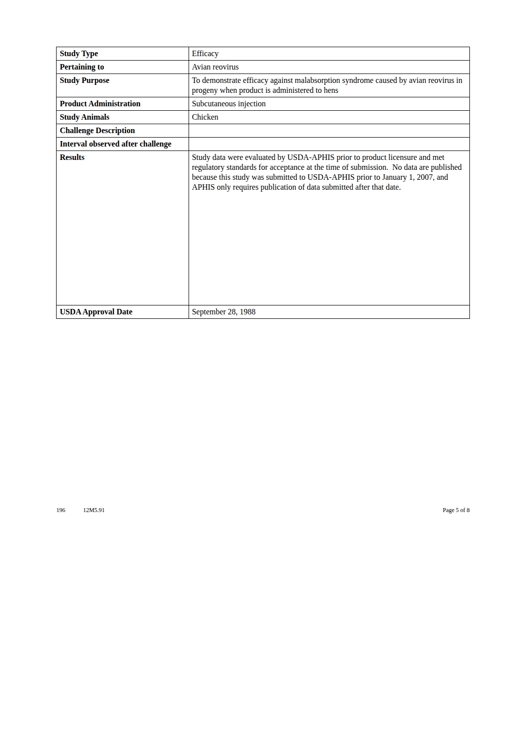| Study Type | Efficacy |
| Pertaining to | Avian reovirus |
| Study Purpose | To demonstrate efficacy against malabsorption syndrome caused by avian reovirus in progeny when product is administered to hens |
| Product Administration | Subcutaneous injection |
| Study Animals | Chicken |
| Challenge Description | |
| Interval observed after challenge | |
| Results | Study data were evaluated by USDA-APHIS prior to product licensure and met regulatory standards for acceptance at the time of submission. No data are published because this study was submitted to USDA-APHIS prior to January 1, 2007, and APHIS only requires publication of data submitted after that date. |
| USDA Approval Date | September 28, 1988 |
19612M5.91
Page 5 of 8